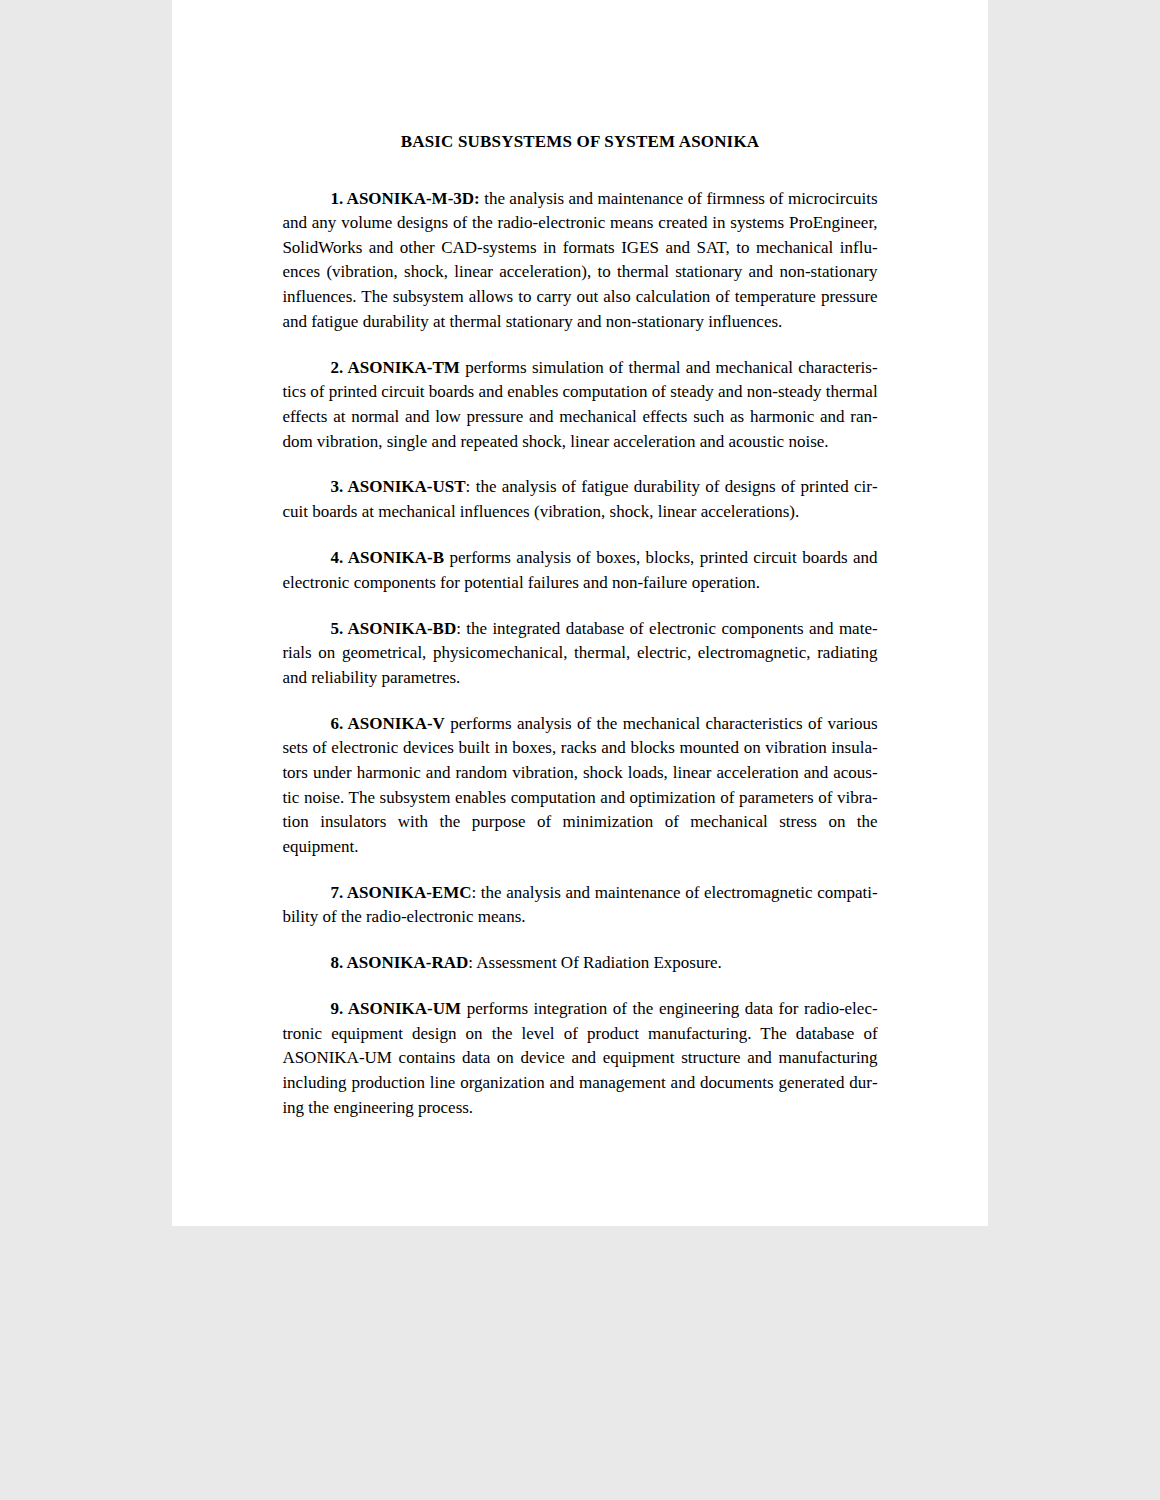Basic subsystems of system ASONIKA
1. ASONIKA-M-3D: the analysis and maintenance of firmness of microcircuits and any volume designs of the radio-electronic means created in systems ProEngineer, SolidWorks and other CAD-systems in formats IGES and SAT, to mechanical influences (vibration, shock, linear acceleration), to thermal stationary and non-stationary influences. The subsystem allows to carry out also calculation of temperature pressure and fatigue durability at thermal stationary and non-stationary influences.
2. ASONIKA-TM performs simulation of thermal and mechanical characteristics of printed circuit boards and enables computation of steady and non-steady thermal effects at normal and low pressure and mechanical effects such as harmonic and random vibration, single and repeated shock, linear acceleration and acoustic noise.
3. ASONIKA-UST: the analysis of fatigue durability of designs of printed circuit boards at mechanical influences (vibration, shock, linear accelerations).
4. ASONIKA-B performs analysis of boxes, blocks, printed circuit boards and electronic components for potential failures and non-failure operation.
5. ASONIKA-BD: the integrated database of electronic components and materials on geometrical, physicomechanical, thermal, electric, electromagnetic, radiating and reliability parametres.
6. ASONIKA-V performs analysis of the mechanical characteristics of various sets of electronic devices built in boxes, racks and blocks mounted on vibration insulators under harmonic and random vibration, shock loads, linear acceleration and acoustic noise. The subsystem enables computation and optimization of parameters of vibration insulators with the purpose of minimization of mechanical stress on the equipment.
7. ASONIKA-EMC: the analysis and maintenance of electromagnetic compatibility of the radio-electronic means.
8. ASONIKA-RAD: Assessment Of Radiation Exposure.
9. ASONIKA-UM performs integration of the engineering data for radio-electronic equipment design on the level of product manufacturing. The database of ASONIKA-UM contains data on device and equipment structure and manufacturing including production line organization and management and documents generated during the engineering process.